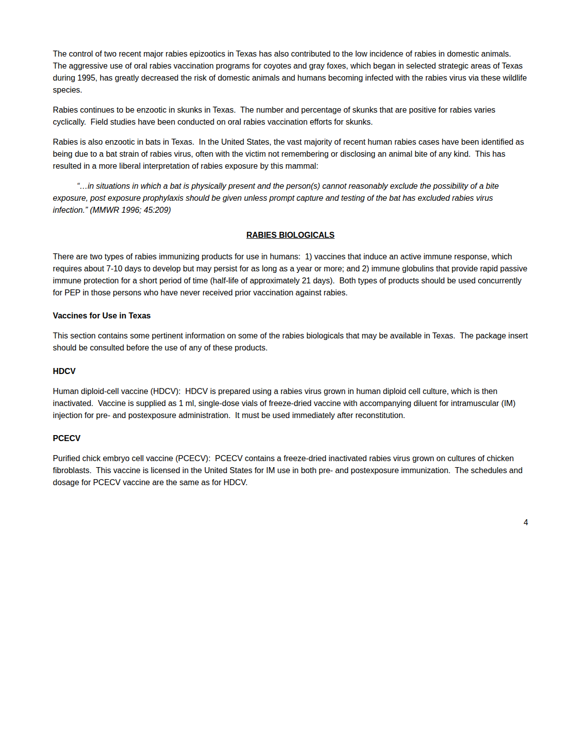The control of two recent major rabies epizootics in Texas has also contributed to the low incidence of rabies in domestic animals. The aggressive use of oral rabies vaccination programs for coyotes and gray foxes, which began in selected strategic areas of Texas during 1995, has greatly decreased the risk of domestic animals and humans becoming infected with the rabies virus via these wildlife species.
Rabies continues to be enzootic in skunks in Texas. The number and percentage of skunks that are positive for rabies varies cyclically. Field studies have been conducted on oral rabies vaccination efforts for skunks.
Rabies is also enzootic in bats in Texas. In the United States, the vast majority of recent human rabies cases have been identified as being due to a bat strain of rabies virus, often with the victim not remembering or disclosing an animal bite of any kind. This has resulted in a more liberal interpretation of rabies exposure by this mammal:
“…in situations in which a bat is physically present and the person(s) cannot reasonably exclude the possibility of a bite exposure, post exposure prophylaxis should be given unless prompt capture and testing of the bat has excluded rabies virus infection.” (MMWR 1996; 45:209)
RABIES BIOLOGICALS
There are two types of rabies immunizing products for use in humans: 1) vaccines that induce an active immune response, which requires about 7-10 days to develop but may persist for as long as a year or more; and 2) immune globulins that provide rapid passive immune protection for a short period of time (half-life of approximately 21 days). Both types of products should be used concurrently for PEP in those persons who have never received prior vaccination against rabies.
Vaccines for Use in Texas
This section contains some pertinent information on some of the rabies biologicals that may be available in Texas. The package insert should be consulted before the use of any of these products.
HDCV
Human diploid-cell vaccine (HDCV): HDCV is prepared using a rabies virus grown in human diploid cell culture, which is then inactivated. Vaccine is supplied as 1 ml, single-dose vials of freeze-dried vaccine with accompanying diluent for intramuscular (IM) injection for pre- and postexposure administration. It must be used immediately after reconstitution.
PCECV
Purified chick embryo cell vaccine (PCECV): PCECV contains a freeze-dried inactivated rabies virus grown on cultures of chicken fibroblasts. This vaccine is licensed in the United States for IM use in both pre- and postexposure immunization. The schedules and dosage for PCECV vaccine are the same as for HDCV.
4